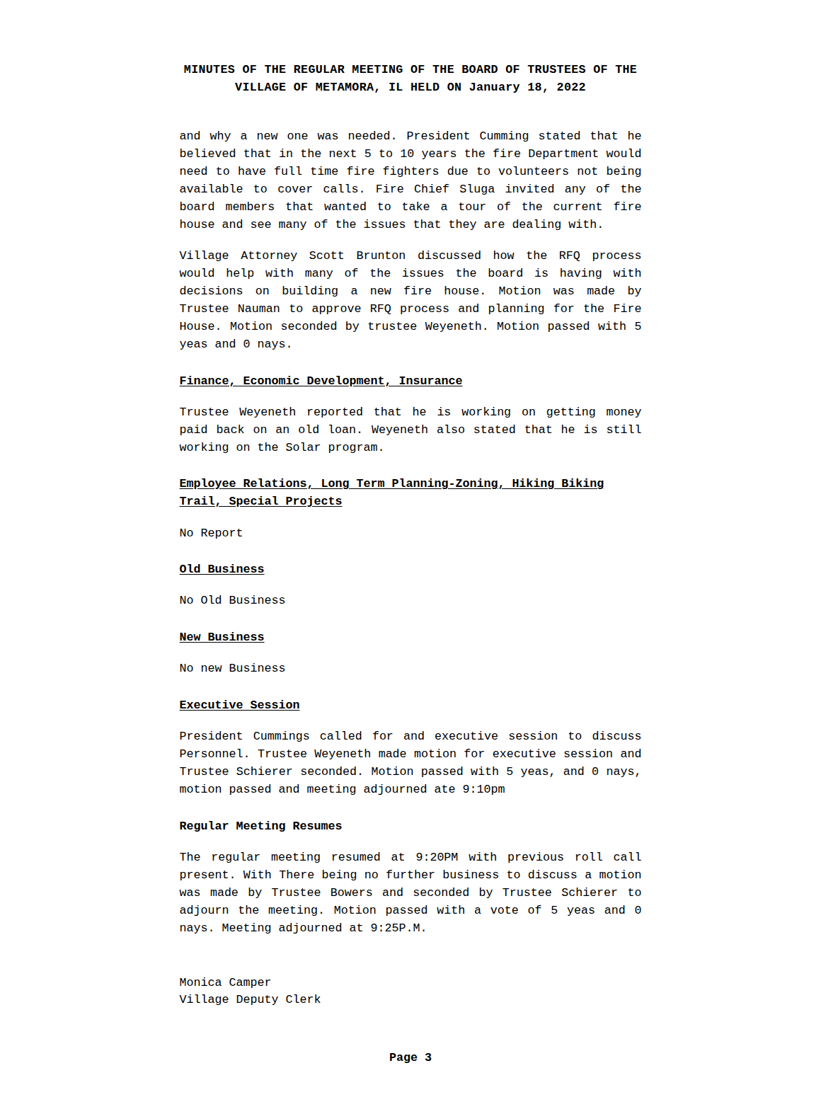MINUTES OF THE REGULAR MEETING OF THE BOARD OF TRUSTEES OF THE VILLAGE OF METAMORA, IL HELD ON January 18, 2022
and why a new one was needed. President Cumming stated that he believed that in the next 5 to 10 years the fire Department would need to have full time fire fighters due to volunteers not being available to cover calls. Fire Chief Sluga invited any of the board members that wanted to take a tour of the current fire house and see many of the issues that they are dealing with.
Village Attorney Scott Brunton discussed how the RFQ process would help with many of the issues the board is having with decisions on building a new fire house. Motion was made by Trustee Nauman to approve RFQ process and planning for the Fire House. Motion seconded by trustee Weyeneth. Motion passed with 5 yeas and 0 nays.
Finance, Economic Development, Insurance
Trustee Weyeneth reported that he is working on getting money paid back on an old loan. Weyeneth also stated that he is still working on the Solar program.
Employee Relations, Long Term Planning-Zoning, Hiking Biking Trail, Special Projects
No Report
Old Business
No Old Business
New Business
No new Business
Executive Session
President Cummings called for and executive session to discuss Personnel. Trustee Weyeneth made motion for executive session and Trustee Schierer seconded. Motion passed with 5 yeas, and 0 nays, motion passed and meeting adjourned ate 9:10pm
Regular Meeting Resumes
The regular meeting resumed at 9:20PM with previous roll call present. With There being no further business to discuss a motion was made by Trustee Bowers and seconded by Trustee Schierer to adjourn the meeting. Motion passed with a vote of 5 yeas and 0 nays. Meeting adjourned at 9:25P.M.
Monica Camper Village Deputy Clerk
Page 3